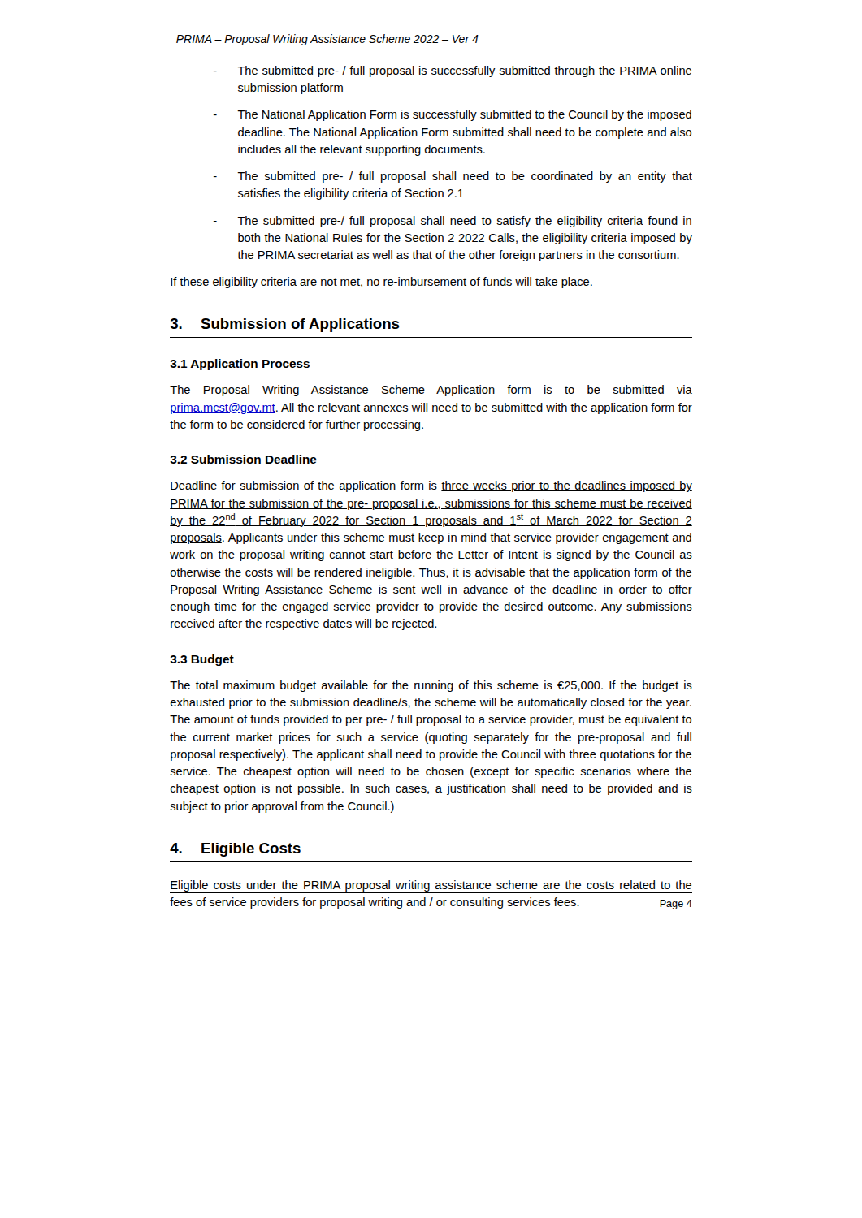PRIMA – Proposal Writing Assistance Scheme 2022 – Ver 4
The submitted pre- / full proposal is successfully submitted through the PRIMA online submission platform
The National Application Form is successfully submitted to the Council by the imposed deadline. The National Application Form submitted shall need to be complete and also includes all the relevant supporting documents.
The submitted pre- / full proposal shall need to be coordinated by an entity that satisfies the eligibility criteria of Section 2.1
The submitted pre-/ full proposal shall need to satisfy the eligibility criteria found in both the National Rules for the Section 2 2022 Calls, the eligibility criteria imposed by the PRIMA secretariat as well as that of the other foreign partners in the consortium.
If these eligibility criteria are not met, no re-imbursement of funds will take place.
3. Submission of Applications
3.1 Application Process
The Proposal Writing Assistance Scheme Application form is to be submitted via prima.mcst@gov.mt. All the relevant annexes will need to be submitted with the application form for the form to be considered for further processing.
3.2 Submission Deadline
Deadline for submission of the application form is three weeks prior to the deadlines imposed by PRIMA for the submission of the pre- proposal i.e., submissions for this scheme must be received by the 22nd of February 2022 for Section 1 proposals and 1st of March 2022 for Section 2 proposals. Applicants under this scheme must keep in mind that service provider engagement and work on the proposal writing cannot start before the Letter of Intent is signed by the Council as otherwise the costs will be rendered ineligible. Thus, it is advisable that the application form of the Proposal Writing Assistance Scheme is sent well in advance of the deadline in order to offer enough time for the engaged service provider to provide the desired outcome. Any submissions received after the respective dates will be rejected.
3.3 Budget
The total maximum budget available for the running of this scheme is €25,000. If the budget is exhausted prior to the submission deadline/s, the scheme will be automatically closed for the year. The amount of funds provided to per pre- / full proposal to a service provider, must be equivalent to the current market prices for such a service (quoting separately for the pre-proposal and full proposal respectively). The applicant shall need to provide the Council with three quotations for the service. The cheapest option will need to be chosen (except for specific scenarios where the cheapest option is not possible. In such cases, a justification shall need to be provided and is subject to prior approval from the Council.)
4. Eligible Costs
Eligible costs under the PRIMA proposal writing assistance scheme are the costs related to the fees of service providers for proposal writing and / or consulting services fees.
Page 4